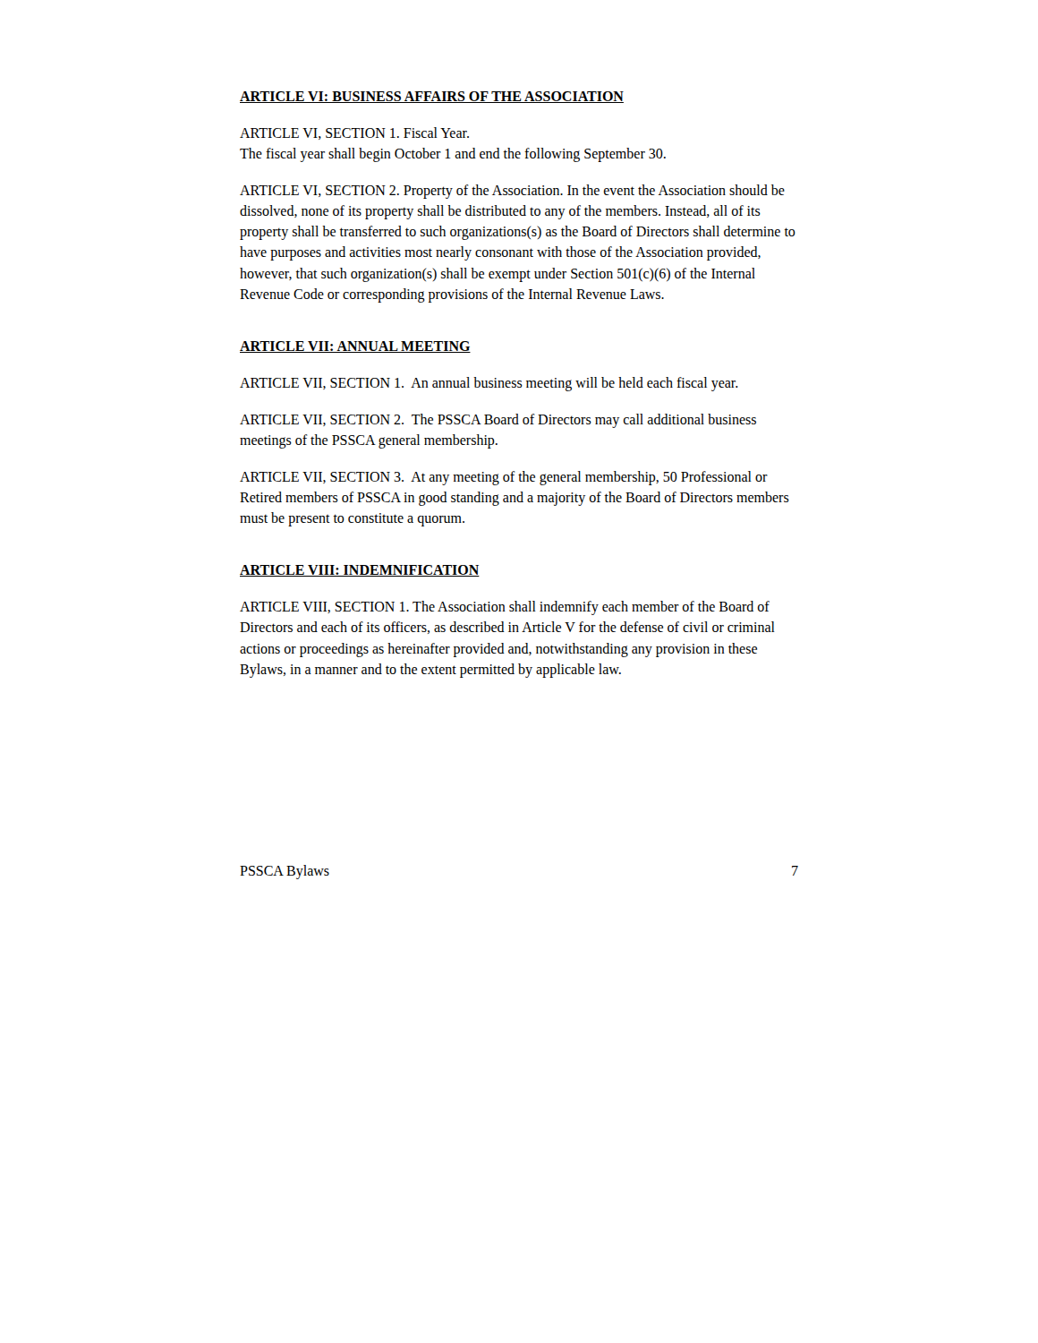ARTICLE VI: BUSINESS AFFAIRS OF THE ASSOCIATION
ARTICLE VI, SECTION 1. Fiscal Year. The fiscal year shall begin October 1 and end the following September 30.
ARTICLE VI, SECTION 2. Property of the Association. In the event the Association should be dissolved, none of its property shall be distributed to any of the members. Instead, all of its property shall be transferred to such organizations(s) as the Board of Directors shall determine to have purposes and activities most nearly consonant with those of the Association provided, however, that such organization(s) shall be exempt under Section 501(c)(6) of the Internal Revenue Code or corresponding provisions of the Internal Revenue Laws.
ARTICLE VII: ANNUAL MEETING
ARTICLE VII, SECTION 1. An annual business meeting will be held each fiscal year.
ARTICLE VII, SECTION 2. The PSSCA Board of Directors may call additional business meetings of the PSSCA general membership.
ARTICLE VII, SECTION 3. At any meeting of the general membership, 50 Professional or Retired members of PSSCA in good standing and a majority of the Board of Directors members must be present to constitute a quorum.
ARTICLE VIII: INDEMNIFICATION
ARTICLE VIII, SECTION 1. The Association shall indemnify each member of the Board of Directors and each of its officers, as described in Article V for the defense of civil or criminal actions or proceedings as hereinafter provided and, notwithstanding any provision in these Bylaws, in a manner and to the extent permitted by applicable law.
PSSCA Bylaws 7